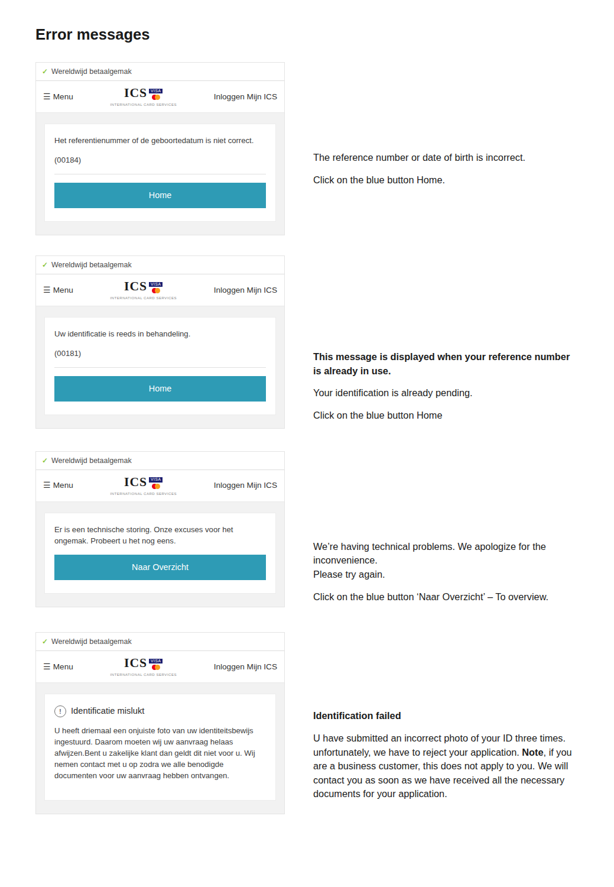Error messages
✓Wereldwijd betaalgemak
☰ Menu
ICS VISA
International Card Services
Inloggen Mijn ICS
Het referentienummer of de geboortedatum is niet correct.
(00184)
Home
The reference number or date of birth is incorrect.
Click on the blue button Home.
✓Wereldwijd betaalgemak
☰ Menu
ICS VISA
International Card Services
Inloggen Mijn ICS
Uw identificatie is reeds in behandeling.
(00181)
Home
This message is displayed when your reference number is already in use.
Your identification is already pending.
Click on the blue button Home
✓Wereldwijd betaalgemak
☰ Menu
ICS VISA
International Card Services
Inloggen Mijn ICS
Er is een technische storing. Onze excuses voor het ongemak. Probeert u het nog eens.
Naar Overzicht
We’re having technical problems. We apologize for the inconvenience.
Please try again.
Click on the blue button ‘Naar Overzicht’ – To overview.
✓Wereldwijd betaalgemak
☰ Menu
ICS VISA
International Card Services
Inloggen Mijn ICS
! Identificatie mislukt
U heeft driemaal een onjuiste foto van uw identiteitsbewijs ingestuurd. Daarom moeten wij uw aanvraag helaas afwijzen.Bent u zakelijke klant dan geldt dit niet voor u. Wij nemen contact met u op zodra we alle benodigde documenten voor uw aanvraag hebben ontvangen.
Identification failed
U have submitted an incorrect photo of your ID three times. unfortunately, we have to reject your application. Note, if you are a business customer, this does not apply to you. We will contact you as soon as we have received all the necessary documents for your application.